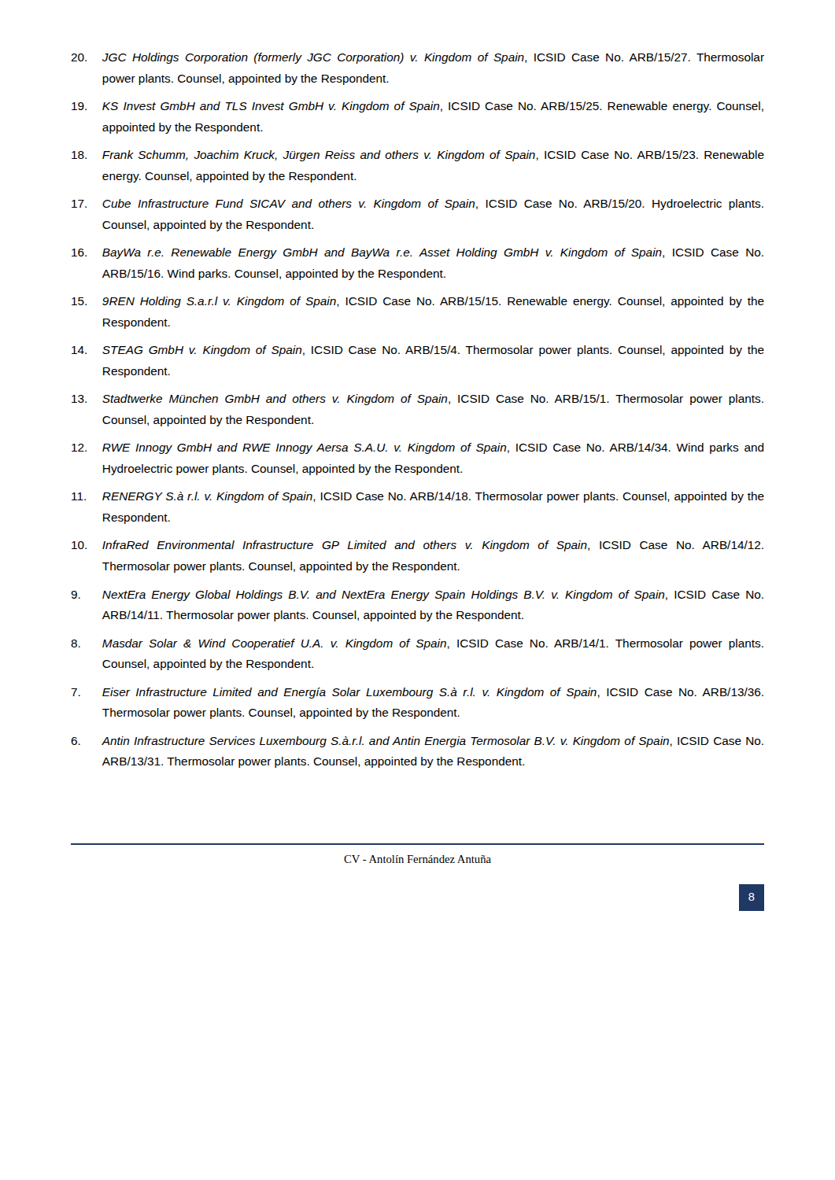20. JGC Holdings Corporation (formerly JGC Corporation) v. Kingdom of Spain, ICSID Case No. ARB/15/27. Thermosolar power plants. Counsel, appointed by the Respondent.
19. KS Invest GmbH and TLS Invest GmbH v. Kingdom of Spain, ICSID Case No. ARB/15/25. Renewable energy. Counsel, appointed by the Respondent.
18. Frank Schumm, Joachim Kruck, Jürgen Reiss and others v. Kingdom of Spain, ICSID Case No. ARB/15/23. Renewable energy. Counsel, appointed by the Respondent.
17. Cube Infrastructure Fund SICAV and others v. Kingdom of Spain, ICSID Case No. ARB/15/20. Hydroelectric plants. Counsel, appointed by the Respondent.
16. BayWa r.e. Renewable Energy GmbH and BayWa r.e. Asset Holding GmbH v. Kingdom of Spain, ICSID Case No. ARB/15/16. Wind parks. Counsel, appointed by the Respondent.
15. 9REN Holding S.a.r.l v. Kingdom of Spain, ICSID Case No. ARB/15/15. Renewable energy. Counsel, appointed by the Respondent.
14. STEAG GmbH v. Kingdom of Spain, ICSID Case No. ARB/15/4. Thermosolar power plants. Counsel, appointed by the Respondent.
13. Stadtwerke München GmbH and others v. Kingdom of Spain, ICSID Case No. ARB/15/1. Thermosolar power plants. Counsel, appointed by the Respondent.
12. RWE Innogy GmbH and RWE Innogy Aersa S.A.U. v. Kingdom of Spain, ICSID Case No. ARB/14/34. Wind parks and Hydroelectric power plants. Counsel, appointed by the Respondent.
11. RENERGY S.à r.l. v. Kingdom of Spain, ICSID Case No. ARB/14/18. Thermosolar power plants. Counsel, appointed by the Respondent.
10. InfraRed Environmental Infrastructure GP Limited and others v. Kingdom of Spain, ICSID Case No. ARB/14/12. Thermosolar power plants. Counsel, appointed by the Respondent.
9. NextEra Energy Global Holdings B.V. and NextEra Energy Spain Holdings B.V. v. Kingdom of Spain, ICSID Case No. ARB/14/11. Thermosolar power plants. Counsel, appointed by the Respondent.
8. Masdar Solar & Wind Cooperatief U.A. v. Kingdom of Spain, ICSID Case No. ARB/14/1. Thermosolar power plants. Counsel, appointed by the Respondent.
7. Eiser Infrastructure Limited and Energía Solar Luxembourg S.à r.l. v. Kingdom of Spain, ICSID Case No. ARB/13/36. Thermosolar power plants. Counsel, appointed by the Respondent.
6. Antin Infrastructure Services Luxembourg S.à.r.l. and Antin Energia Termosolar B.V. v. Kingdom of Spain, ICSID Case No. ARB/13/31. Thermosolar power plants. Counsel, appointed by the Respondent.
CV - Antolín Fernández Antuña
8